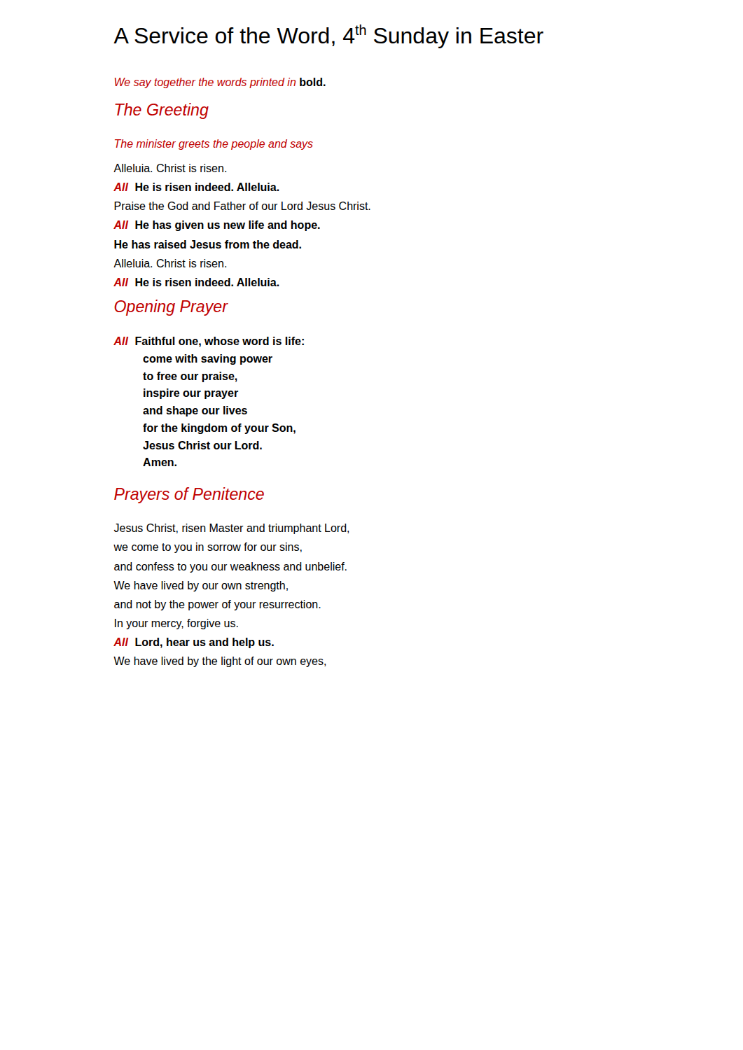A Service of the Word, 4th Sunday in Easter
We say together the words printed in bold.
The Greeting
The minister greets the people and says
Alleluia. Christ is risen.
All He is risen indeed. Alleluia.
Praise the God and Father of our Lord Jesus Christ.
All He has given us new life and hope.
He has raised Jesus from the dead.
Alleluia. Christ is risen.
All He is risen indeed. Alleluia.
Opening Prayer
All Faithful one, whose word is life:
come with saving power
to free our praise,
inspire our prayer
and shape our lives
for the kingdom of your Son,
Jesus Christ our Lord.
Amen.
Prayers of Penitence
Jesus Christ, risen Master and triumphant Lord,
we come to you in sorrow for our sins,
and confess to you our weakness and unbelief.
We have lived by our own strength,
and not by the power of your resurrection.
In your mercy, forgive us.
All Lord, hear us and help us.
We have lived by the light of our own eyes,